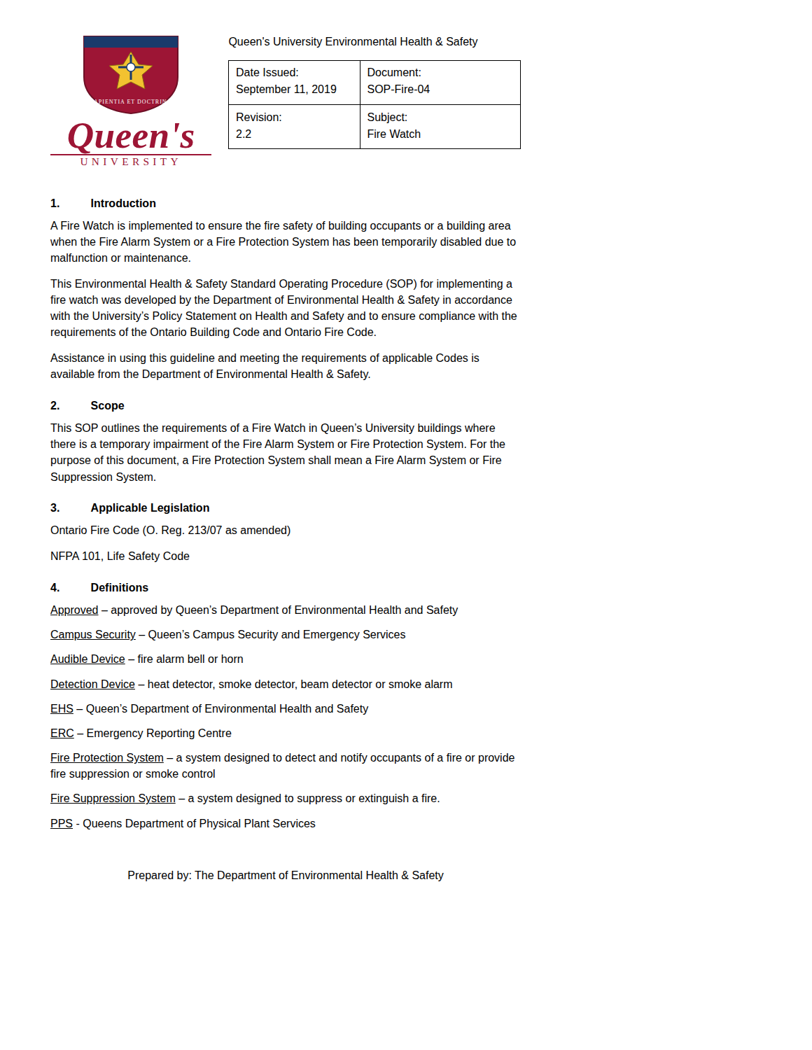SAPIENTIA ET DOCTRINA
Queen's UNIVERSITY
Queen's University Environmental Health & Safety
| Date Issued: September 11, 2019 | Document: SOP-Fire-04 |
| Revision: 2.2 | Subject: Fire Watch |
1. Introduction
A Fire Watch is implemented to ensure the fire safety of building occupants or a building area when the Fire Alarm System or a Fire Protection System has been temporarily disabled due to malfunction or maintenance.
This Environmental Health & Safety Standard Operating Procedure (SOP) for implementing a fire watch was developed by the Department of Environmental Health & Safety in accordance with the University’s Policy Statement on Health and Safety and to ensure compliance with the requirements of the Ontario Building Code and Ontario Fire Code.
Assistance in using this guideline and meeting the requirements of applicable Codes is available from the Department of Environmental Health & Safety.
2. Scope
This SOP outlines the requirements of a Fire Watch in Queen’s University buildings where there is a temporary impairment of the Fire Alarm System or Fire Protection System. For the purpose of this document, a Fire Protection System shall mean a Fire Alarm System or Fire Suppression System.
3. Applicable Legislation
Ontario Fire Code (O. Reg. 213/07 as amended)
NFPA 101, Life Safety Code
4. Definitions
Approved – approved by Queen’s Department of Environmental Health and Safety
Campus Security – Queen’s Campus Security and Emergency Services
Audible Device – fire alarm bell or horn
Detection Device – heat detector, smoke detector, beam detector or smoke alarm
EHS – Queen’s Department of Environmental Health and Safety
ERC – Emergency Reporting Centre
Fire Protection System – a system designed to detect and notify occupants of a fire or provide fire suppression or smoke control
Fire Suppression System – a system designed to suppress or extinguish a fire.
PPS - Queens Department of Physical Plant Services
Prepared by: The Department of Environmental Health & Safety